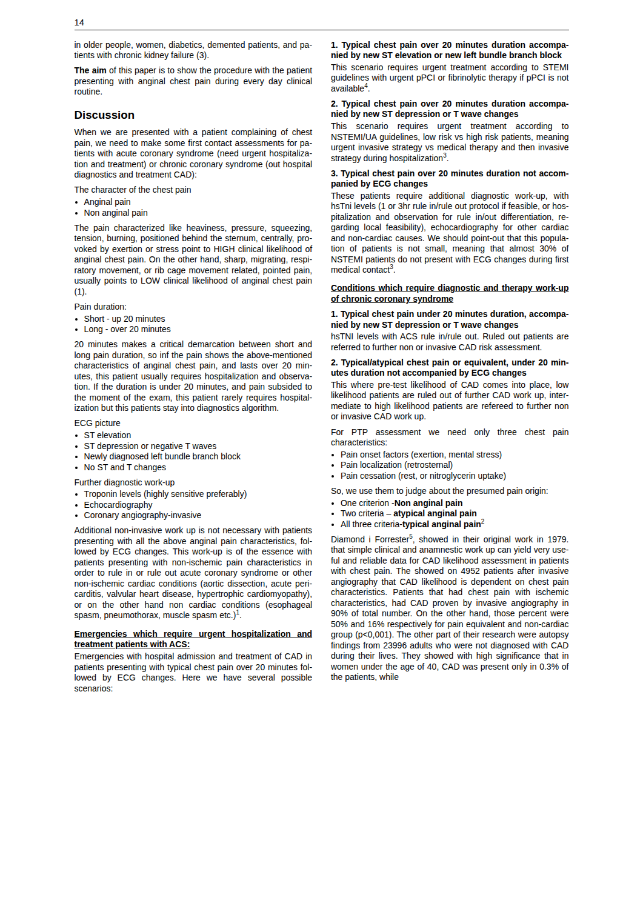14
in older people, women, diabetics, demented patients, and patients with chronic kidney failure (3).
The aim of this paper is to show the procedure with the patient presenting with anginal chest pain during every day clinical routine.
Discussion
When we are presented with a patient complaining of chest pain, we need to make some first contact assessments for patients with acute coronary syndrome (need urgent hospitalization and treatment) or chronic coronary syndrome (out hospital diagnostics and treatment CAD):
The character of the chest pain
Anginal pain
Non anginal pain
The pain characterized like heaviness, pressure, squeezing, tension, burning, positioned behind the sternum, centrally, provoked by exertion or stress point to HIGH clinical likelihood of anginal chest pain. On the other hand, sharp, migrating, respiratory movement, or rib cage movement related, pointed pain, usually points to LOW clinical likelihood of anginal chest pain (1).
Pain duration:
Short - up 20 minutes
Long - over 20 minutes
20 minutes makes a critical demarcation between short and long pain duration, so inf the pain shows the above-mentioned characteristics of anginal chest pain, and lasts over 20 minutes, this patient usually requires hospitalization and observation. If the duration is under 20 minutes, and pain subsided to the moment of the exam, this patient rarely requires hospitalization but this patients stay into diagnostics algorithm.
ECG picture
ST elevation
ST depression or negative T waves
Newly diagnosed left bundle branch block
No ST and T changes
Further diagnostic work-up
Troponin levels (highly sensitive preferably)
Echocardiography
Coronary angiography-invasive
Additional non-invasive work up is not necessary with patients presenting with all the above anginal pain characteristics, followed by ECG changes. This work-up is of the essence with patients presenting with non-ischemic pain characteristics in order to rule in or rule out acute coronary syndrome or other non-ischemic cardiac conditions (aortic dissection, acute pericarditis, valvular heart disease, hypertrophic cardiomyopathy), or on the other hand non cardiac conditions (esophageal spasm, pneumothorax, muscle spasm etc.)1.
Emergencies which require urgent hospitalization and treatment patients with ACS:
Emergencies with hospital admission and treatment of CAD in patients presenting with typical chest pain over 20 minutes followed by ECG changes. Here we have several possible scenarios:
1. Typical chest pain over 20 minutes duration accompanied by new ST elevation or new left bundle branch block
This scenario requires urgent treatment according to STEMI guidelines with urgent pPCI or fibrinolytic therapy if pPCI is not available4.
2. Typical chest pain over 20 minutes duration accompanied by new ST depression or T wave changes
This scenario requires urgent treatment according to NSTEMI/UA guidelines, low risk vs high risk patients, meaning urgent invasive strategy vs medical therapy and then invasive strategy during hospitalization3.
3. Typical chest pain over 20 minutes duration not accompanied by ECG changes
These patients require additional diagnostic work-up, with hsTni levels (1 or 3hr rule in/rule out protocol if feasible, or hospitalization and observation for rule in/out differentiation, regarding local feasibility), echocardiography for other cardiac and non-cardiac causes. We should point-out that this population of patients is not small, meaning that almost 30% of NSTEMI patients do not present with ECG changes during first medical contact3.
Conditions which require diagnostic and therapy work-up of chronic coronary syndrome
1. Typical chest pain under 20 minutes duration, accompanied by new ST depression or T wave changes
hsTNI levels with ACS rule in/rule out. Ruled out patients are referred to further non or invasive CAD risk assessment.
2. Typical/atypical chest pain or equivalent, under 20 minutes duration not accompanied by ECG changes
This where pre-test likelihood of CAD comes into place, low likelihood patients are ruled out of further CAD work up, intermediate to high likelihood patients are refereed to further non or invasive CAD work up.
For PTP assessment we need only three chest pain characteristics:
Pain onset factors (exertion, mental stress)
Pain localization (retrosternal)
Pain cessation (rest, or nitroglycerin uptake)
So, we use them to judge about the presumed pain origin:
One criterion -Non anginal pain
Two criteria – atypical anginal pain
All three criteria-typical anginal pain2
Diamond i Forrester5, showed in their original work in 1979. that simple clinical and anamnestic work up can yield very useful and reliable data for CAD likelihood assessment in patients with chest pain. The showed on 4952 patients after invasive angiography that CAD likelihood is dependent on chest pain characteristics. Patients that had chest pain with ischemic characteristics, had CAD proven by invasive angiography in 90% of total number. On the other hand, those percent were 50% and 16% respectively for pain equivalent and non-cardiac group (p<0,001). The other part of their research were autopsy findings from 23996 adults who were not diagnosed with CAD during their lives. They showed with high significance that in women under the age of 40, CAD was present only in 0.3% of the patients, while